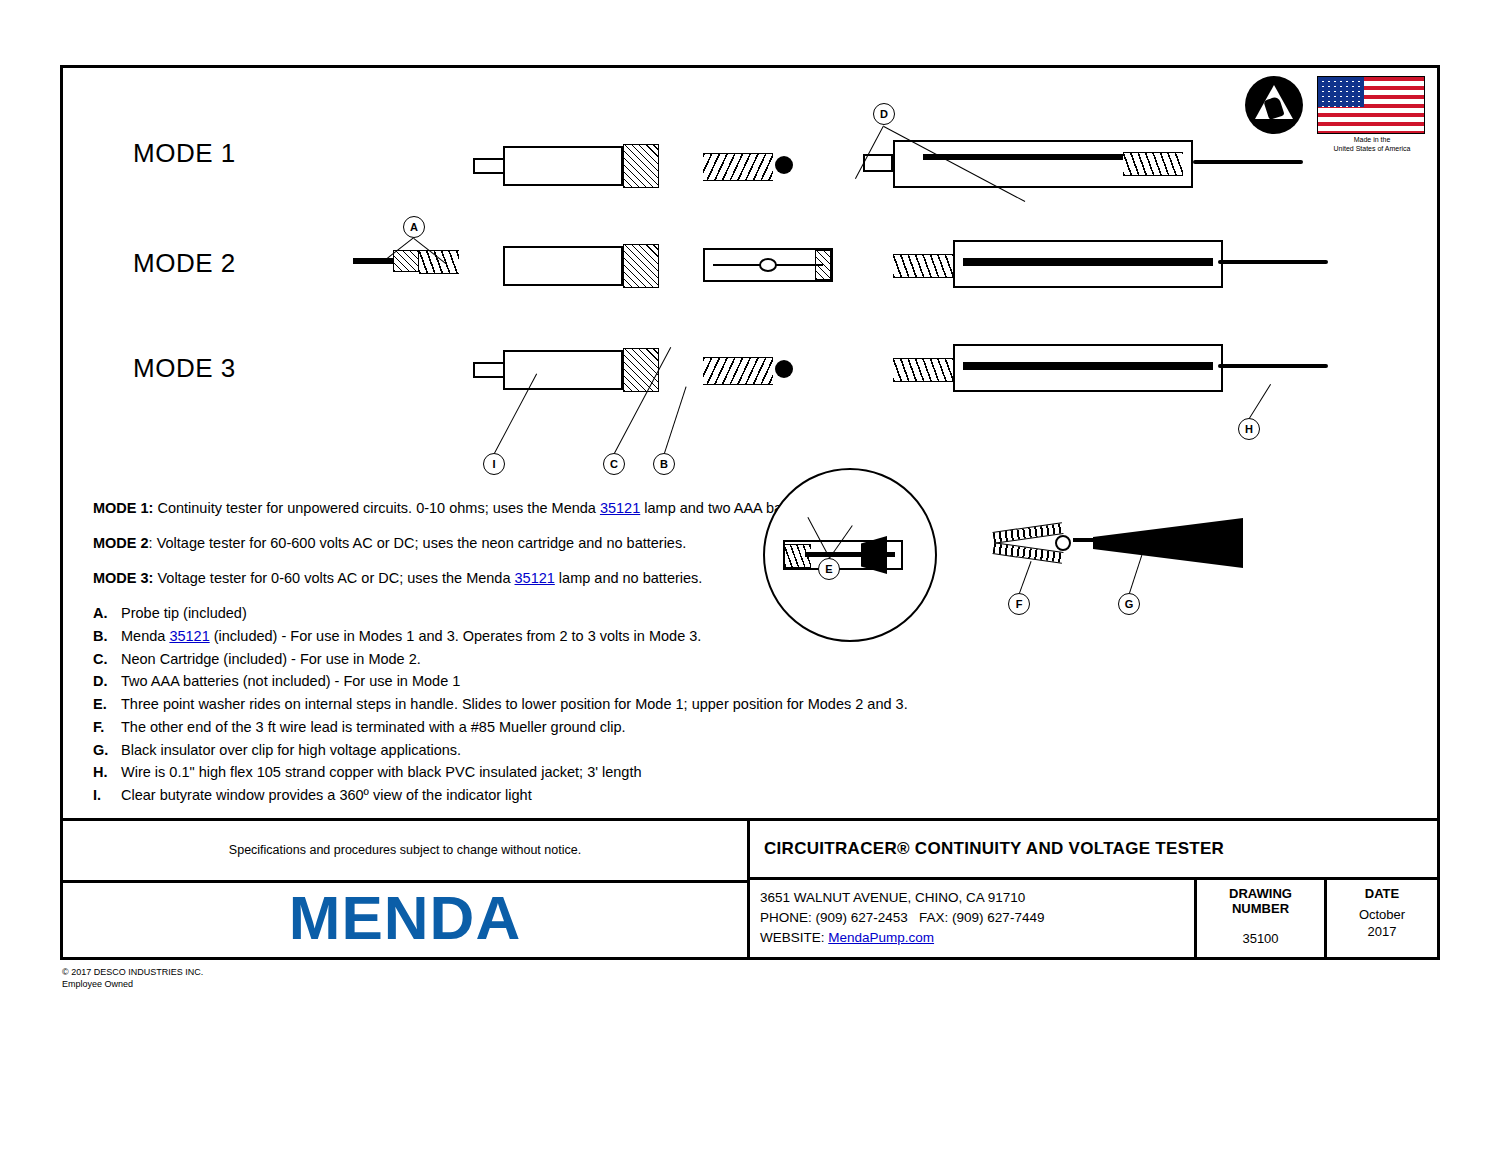Made in the
United States of America
MODE 1
MODE 2
MODE 3
A
B
C
D
E
F
G
H
I
MODE 1: Continuity tester for unpowered circuits. 0-10 ohms; uses the Menda 35121 lamp and two AAA batteries (not supplied).
MODE 2: Voltage tester for 60-600 volts AC or DC; uses the neon cartridge and no batteries.
MODE 3: Voltage tester for 0-60 volts AC or DC; uses the Menda 35121 lamp and no batteries.
A. Probe tip (included)
B. Menda 35121 (included) - For use in Modes 1 and 3. Operates from 2 to 3 volts in Mode 3.
C. Neon Cartridge (included) - For use in Mode 2.
D. Two AAA batteries (not included) - For use in Mode 1
E. Three point washer rides on internal steps in handle. Slides to lower position for Mode 1; upper position for Modes 2 and 3.
F. The other end of the 3 ft wire lead is terminated with a #85 Mueller ground clip.
G. Black insulator over clip for high voltage applications.
H. Wire is 0.1" high flex 105 strand copper with black PVC insulated jacket; 3' length
I. Clear butyrate window provides a 360º view of the indicator light
Specifications and procedures subject to change without notice.
MENDA
CIRCUITRACER® CONTINUITY AND VOLTAGE TESTER
3651 WALNUT AVENUE, CHINO, CA 91710
PHONE: (909) 627-2453 FAX: (909) 627-7449
WEBSITE: MendaPump.com
DRAWING
NUMBER
35100
DATE
October
2017
© 2017 DESCO INDUSTRIES INC.
Employee Owned